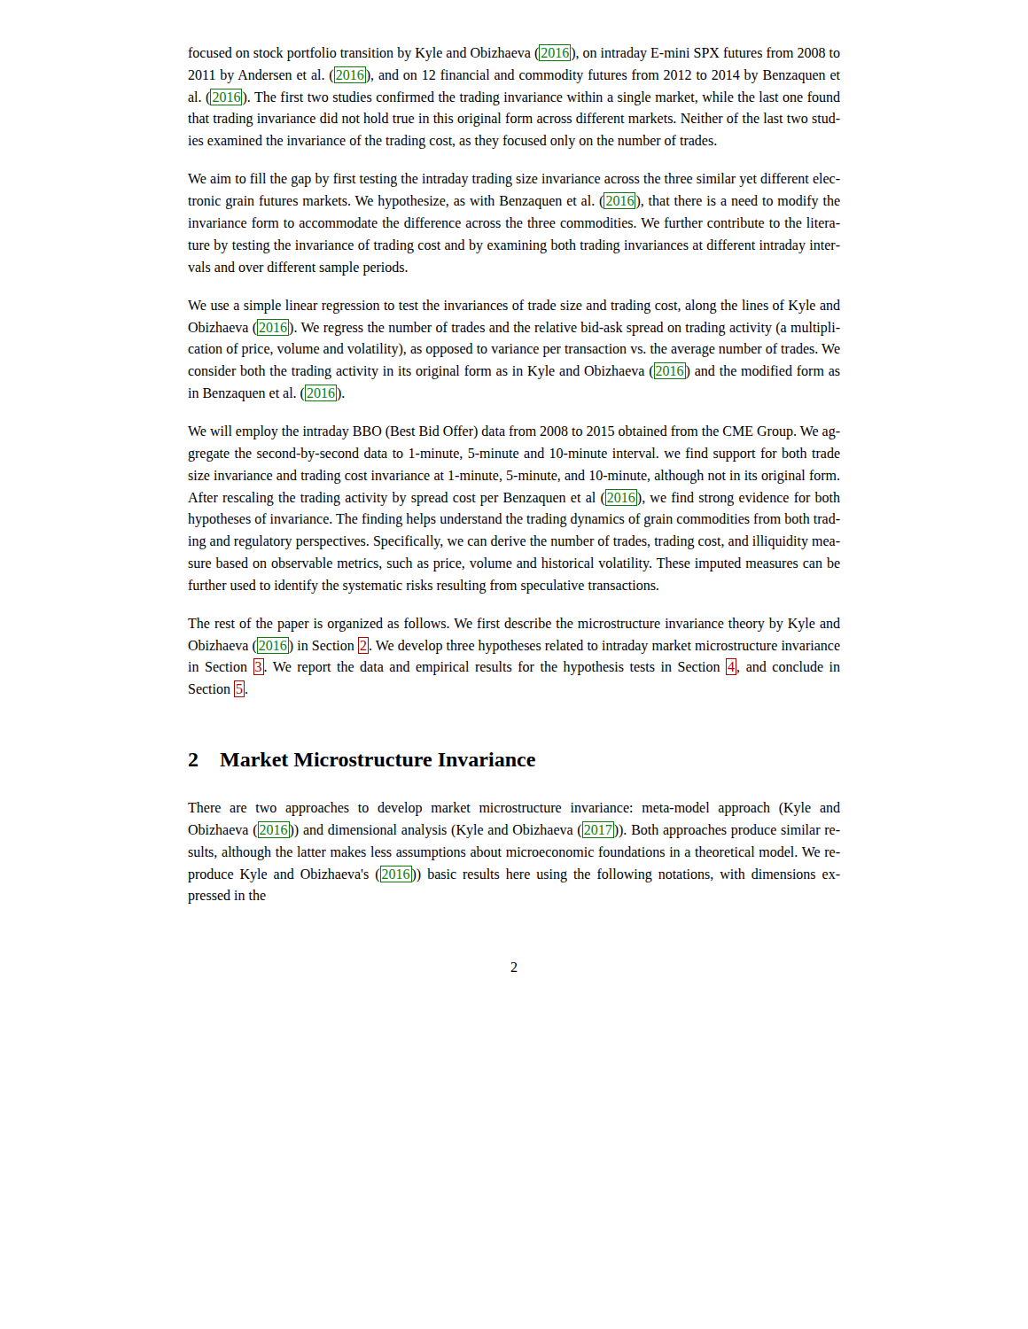focused on stock portfolio transition by Kyle and Obizhaeva (2016), on intraday E-mini SPX futures from 2008 to 2011 by Andersen et al. (2016), and on 12 financial and commodity futures from 2012 to 2014 by Benzaquen et al. (2016). The first two studies confirmed the trading invariance within a single market, while the last one found that trading invariance did not hold true in this original form across different markets. Neither of the last two studies examined the invariance of the trading cost, as they focused only on the number of trades.
We aim to fill the gap by first testing the intraday trading size invariance across the three similar yet different electronic grain futures markets. We hypothesize, as with Benzaquen et al. (2016), that there is a need to modify the invariance form to accommodate the difference across the three commodities. We further contribute to the literature by testing the invariance of trading cost and by examining both trading invariances at different intraday intervals and over different sample periods.
We use a simple linear regression to test the invariances of trade size and trading cost, along the lines of Kyle and Obizhaeva (2016). We regress the number of trades and the relative bid-ask spread on trading activity (a multiplication of price, volume and volatility), as opposed to variance per transaction vs. the average number of trades. We consider both the trading activity in its original form as in Kyle and Obizhaeva (2016) and the modified form as in Benzaquen et al. (2016).
We will employ the intraday BBO (Best Bid Offer) data from 2008 to 2015 obtained from the CME Group. We aggregate the second-by-second data to 1-minute, 5-minute and 10-minute interval. we find support for both trade size invariance and trading cost invariance at 1-minute, 5-minute, and 10-minute, although not in its original form. After rescaling the trading activity by spread cost per Benzaquen et al (2016), we find strong evidence for both hypotheses of invariance. The finding helps understand the trading dynamics of grain commodities from both trading and regulatory perspectives. Specifically, we can derive the number of trades, trading cost, and illiquidity measure based on observable metrics, such as price, volume and historical volatility. These imputed measures can be further used to identify the systematic risks resulting from speculative transactions.
The rest of the paper is organized as follows. We first describe the microstructure invariance theory by Kyle and Obizhaeva (2016) in Section 2. We develop three hypotheses related to intraday market microstructure invariance in Section 3. We report the data and empirical results for the hypothesis tests in Section 4, and conclude in Section 5.
2 Market Microstructure Invariance
There are two approaches to develop market microstructure invariance: meta-model approach (Kyle and Obizhaeva (2016)) and dimensional analysis (Kyle and Obizhaeva (2017)). Both approaches produce similar results, although the latter makes less assumptions about microeconomic foundations in a theoretical model. We reproduce Kyle and Obizhaeva's (2016)) basic results here using the following notations, with dimensions expressed in the
2